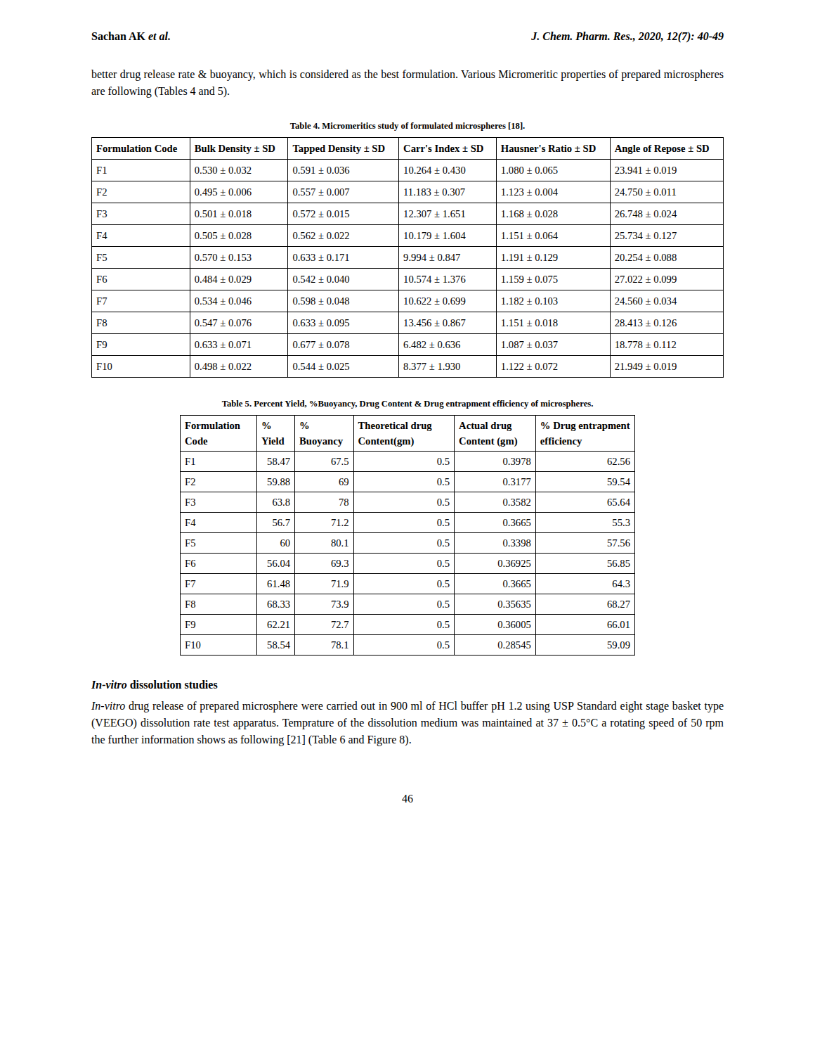Sachan AK et al.
J. Chem. Pharm. Res., 2020, 12(7): 40-49
better drug release rate & buoyancy, which is considered as the best formulation. Various Micromeritic properties of prepared microspheres are following (Tables 4 and 5).
Table 4. Micromeritics study of formulated microspheres [18].
| Formulation Code | Bulk Density ± SD | Tapped Density ± SD | Carr's Index ± SD | Hausner's Ratio ± SD | Angle of Repose ± SD |
| --- | --- | --- | --- | --- | --- |
| F1 | 0.530 ± 0.032 | 0.591 ± 0.036 | 10.264 ± 0.430 | 1.080 ± 0.065 | 23.941 ± 0.019 |
| F2 | 0.495 ± 0.006 | 0.557 ± 0.007 | 11.183 ± 0.307 | 1.123 ± 0.004 | 24.750 ± 0.011 |
| F3 | 0.501 ± 0.018 | 0.572 ± 0.015 | 12.307 ± 1.651 | 1.168 ± 0.028 | 26.748 ± 0.024 |
| F4 | 0.505 ± 0.028 | 0.562 ± 0.022 | 10.179 ± 1.604 | 1.151 ± 0.064 | 25.734 ± 0.127 |
| F5 | 0.570 ± 0.153 | 0.633 ± 0.171 | 9.994 ± 0.847 | 1.191 ± 0.129 | 20.254 ± 0.088 |
| F6 | 0.484 ± 0.029 | 0.542 ± 0.040 | 10.574 ± 1.376 | 1.159 ± 0.075 | 27.022 ± 0.099 |
| F7 | 0.534 ± 0.046 | 0.598 ± 0.048 | 10.622 ± 0.699 | 1.182 ± 0.103 | 24.560 ± 0.034 |
| F8 | 0.547 ± 0.076 | 0.633 ± 0.095 | 13.456 ± 0.867 | 1.151 ± 0.018 | 28.413 ± 0.126 |
| F9 | 0.633 ± 0.071 | 0.677 ± 0.078 | 6.482 ± 0.636 | 1.087 ± 0.037 | 18.778 ± 0.112 |
| F10 | 0.498 ± 0.022 | 0.544 ± 0.025 | 8.377 ± 1.930 | 1.122 ± 0.072 | 21.949 ± 0.019 |
Table 5. Percent Yield, %Buoyancy, Drug Content & Drug entrapment efficiency of microspheres.
| Formulation Code | % Yield | % Buoyancy | Theoretical drug Content(gm) | Actual drug Content (gm) | % Drug entrapment efficiency |
| --- | --- | --- | --- | --- | --- |
| F1 | 58.47 | 67.5 | 0.5 | 0.3978 | 62.56 |
| F2 | 59.88 | 69 | 0.5 | 0.3177 | 59.54 |
| F3 | 63.8 | 78 | 0.5 | 0.3582 | 65.64 |
| F4 | 56.7 | 71.2 | 0.5 | 0.3665 | 55.3 |
| F5 | 60 | 80.1 | 0.5 | 0.3398 | 57.56 |
| F6 | 56.04 | 69.3 | 0.5 | 0.36925 | 56.85 |
| F7 | 61.48 | 71.9 | 0.5 | 0.3665 | 64.3 |
| F8 | 68.33 | 73.9 | 0.5 | 0.35635 | 68.27 |
| F9 | 62.21 | 72.7 | 0.5 | 0.36005 | 66.01 |
| F10 | 58.54 | 78.1 | 0.5 | 0.28545 | 59.09 |
In-vitro dissolution studies
In-vitro drug release of prepared microsphere were carried out in 900 ml of HCl buffer pH 1.2 using USP Standard eight stage basket type (VEEGO) dissolution rate test apparatus. Temprature of the dissolution medium was maintained at 37 ± 0.5°C a rotating speed of 50 rpm the further information shows as following [21] (Table 6 and Figure 8).
46